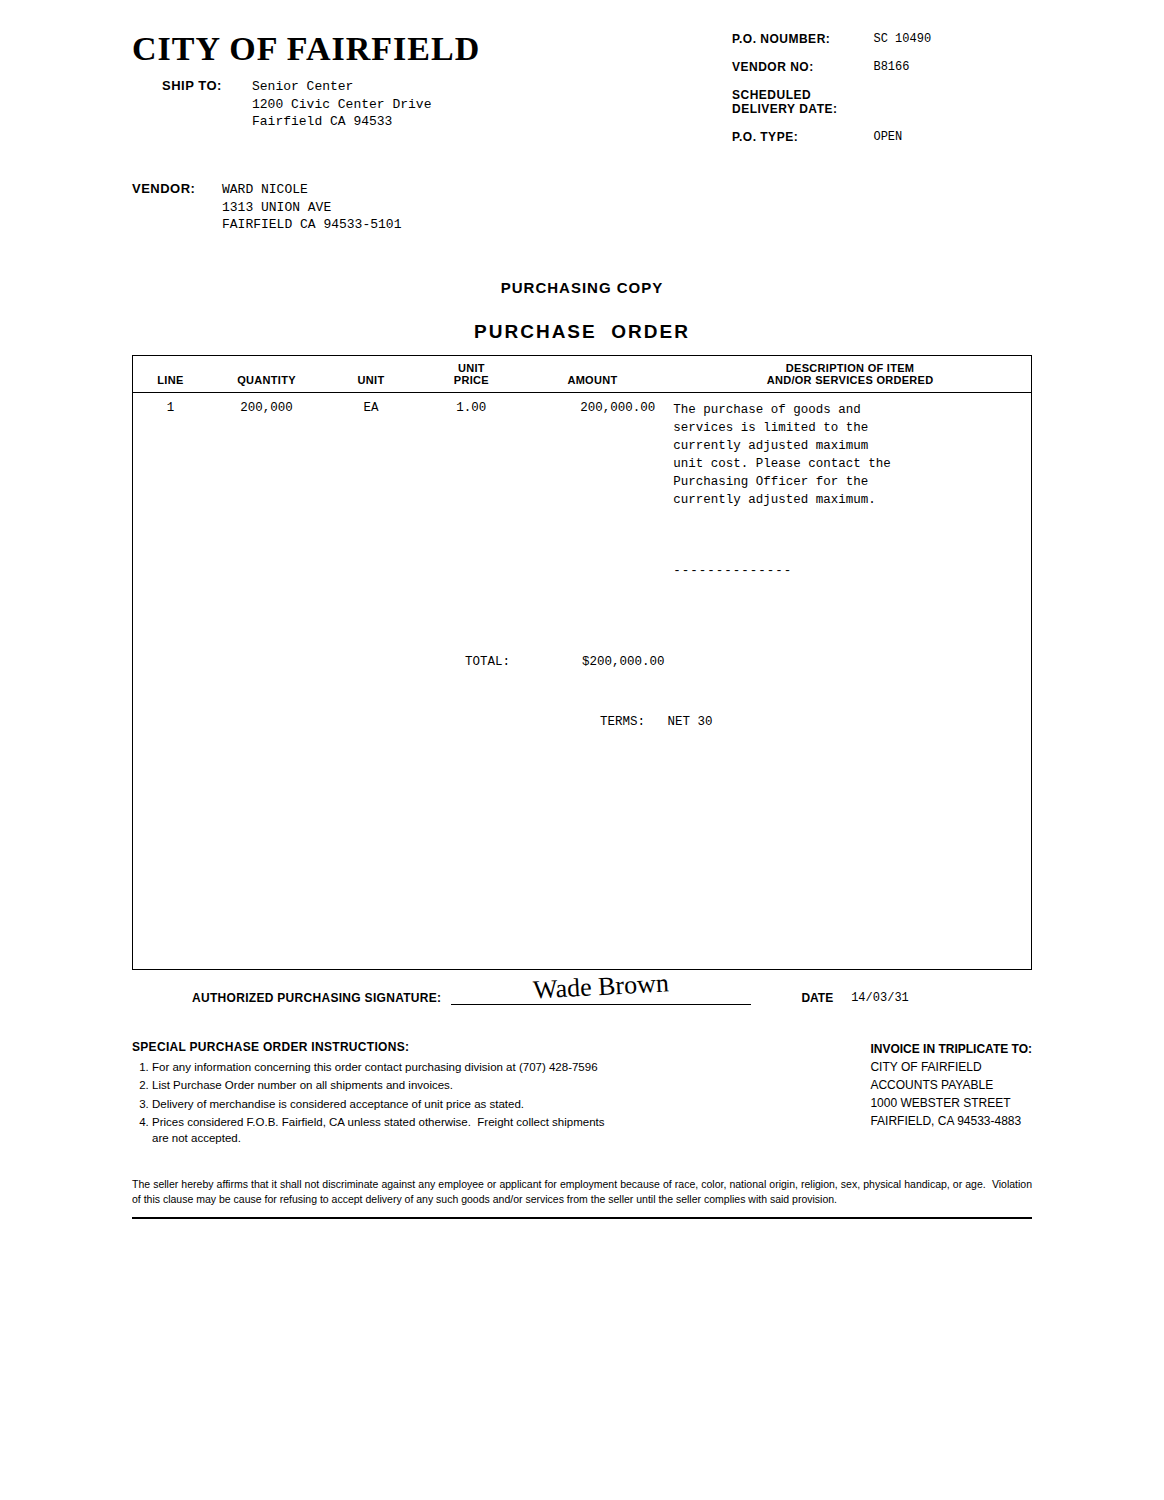CITY OF FAIRFIELD
SHIP TO:
Senior Center 1200 Civic Center Drive Fairfield CA 94533
| P.O. NOUMBER: | SC 10490 |
| VENDOR NO: | B8166 |
| SCHEDULED DELIVERY DATE: | |
| P.O. TYPE: | OPEN |
VENDOR:
WARD NICOLE 1313 UNION AVE FAIRFIELD CA 94533-5101
PURCHASING COPY
PURCHASE ORDER
| LINE | QUANTITY | UNIT | UNIT PRICE | AMOUNT | DESCRIPTION OF ITEM AND/OR SERVICES ORDERED |
| --- | --- | --- | --- | --- | --- |
| 1 | 200,000 | EA | 1.00 | 200,000.00 | The purchase of goods and services is limited to the currently adjusted maximum unit cost. Please contact the Purchasing Officer for the currently adjusted maximum. -------------- |
TOTAL:
$200,000.00
TERMS: NET 30
AUTHORIZED PURCHASING SIGNATURE:
Wade Brown
DATE
14/03/31
SPECIAL PURCHASE ORDER INSTRUCTIONS:
For any information concerning this order contact purchasing division at (707) 428-7596
List Purchase Order number on all shipments and invoices.
Delivery of merchandise is considered acceptance of unit price as stated.
Prices considered F.O.B. Fairfield, CA unless stated otherwise. Freight collect shipments
are not accepted.
INVOICE IN TRIPLICATE TO:
CITY OF FAIRFIELD
ACCOUNTS PAYABLE
1000 WEBSTER STREET
FAIRFIELD, CA 94533-4883
The seller hereby affirms that it shall not discriminate against any employee or applicant for employment because of race, color, national origin, religion, sex, physical handicap, or age. Violation of this clause may be cause for refusing to accept delivery of any such goods and/or services from the seller until the seller complies with said provision.